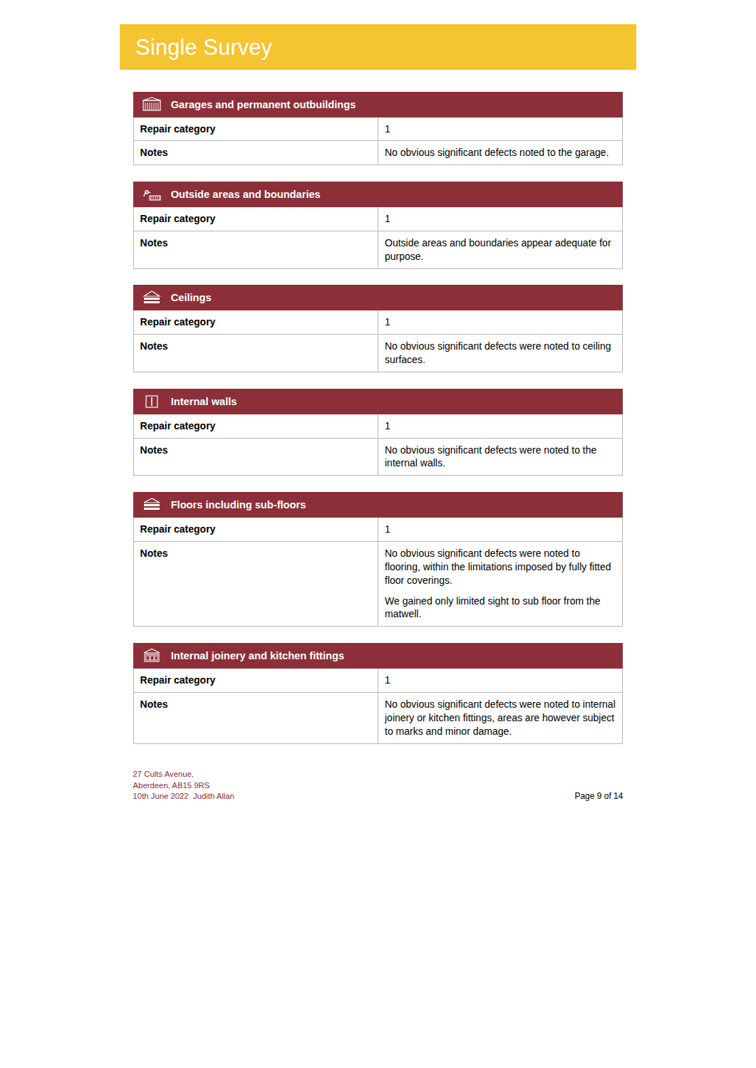Single Survey
| Garages and permanent outbuildings |
| --- |
| Repair category | 1 |
| Notes | No obvious significant defects noted to the garage. |
| Outside areas and boundaries |
| --- |
| Repair category | 1 |
| Notes | Outside areas and boundaries appear adequate for purpose. |
| Ceilings |
| --- |
| Repair category | 1 |
| Notes | No obvious significant defects were noted to ceiling surfaces. |
| Internal walls |
| --- |
| Repair category | 1 |
| Notes | No obvious significant defects were noted to the internal walls. |
| Floors including sub-floors |
| --- |
| Repair category | 1 |
| Notes | No obvious significant defects were noted to flooring, within the limitations imposed by fully fitted floor coverings. We gained only limited sight to sub floor from the matwell. |
| Internal joinery and kitchen fittings |
| --- |
| Repair category | 1 |
| Notes | No obvious significant defects were noted to internal joinery or kitchen fittings, areas are however subject to marks and minor damage. |
27 Cults Avenue,
Aberdeen, AB15 9RS
10th June 2022 Judith Allan Page 9 of 14